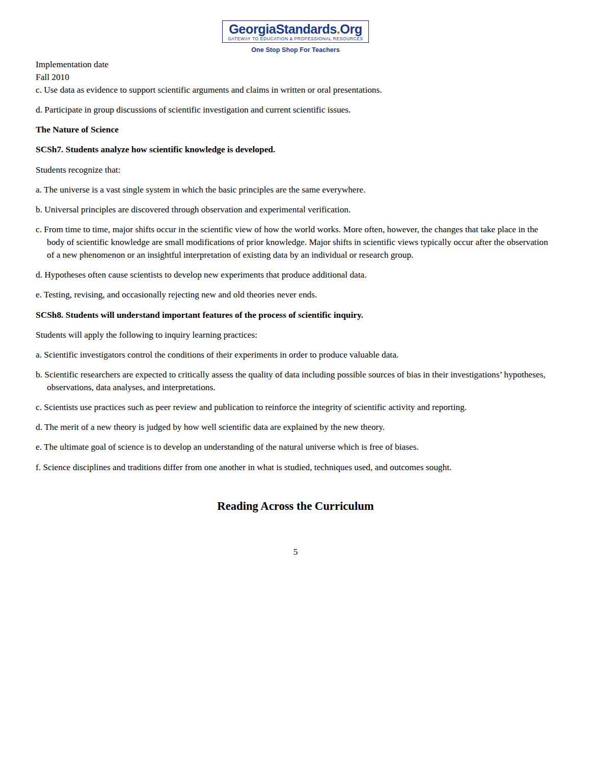Georgia Standards. Org
GATEWAY TO EDUCATION & PROFESSIONAL RESOURCES
One Stop Shop For Teachers
Implementation date
Fall 2010
c. Use data as evidence to support scientific arguments and claims in written or oral presentations.
d. Participate in group discussions of scientific investigation and current scientific issues.
The Nature of Science
SCSh7. Students analyze how scientific knowledge is developed.
Students recognize that:
a. The universe is a vast single system in which the basic principles are the same everywhere.
b. Universal principles are discovered through observation and experimental verification.
c. From time to time, major shifts occur in the scientific view of how the world works. More often, however, the changes that take place in the body of scientific knowledge are small modifications of prior knowledge. Major shifts in scientific views typically occur after the observation of a new phenomenon or an insightful interpretation of existing data by an individual or research group.
d. Hypotheses often cause scientists to develop new experiments that produce additional data.
e. Testing, revising, and occasionally rejecting new and old theories never ends.
SCSh8. Students will understand important features of the process of scientific inquiry.
Students will apply the following to inquiry learning practices:
a. Scientific investigators control the conditions of their experiments in order to produce valuable data.
b. Scientific researchers are expected to critically assess the quality of data including possible sources of bias in their investigations’ hypotheses, observations, data analyses, and interpretations.
c. Scientists use practices such as peer review and publication to reinforce the integrity of scientific activity and reporting.
d. The merit of a new theory is judged by how well scientific data are explained by the new theory.
e. The ultimate goal of science is to develop an understanding of the natural universe which is free of biases.
f. Science disciplines and traditions differ from one another in what is studied, techniques used, and outcomes sought.
Reading Across the Curriculum
5